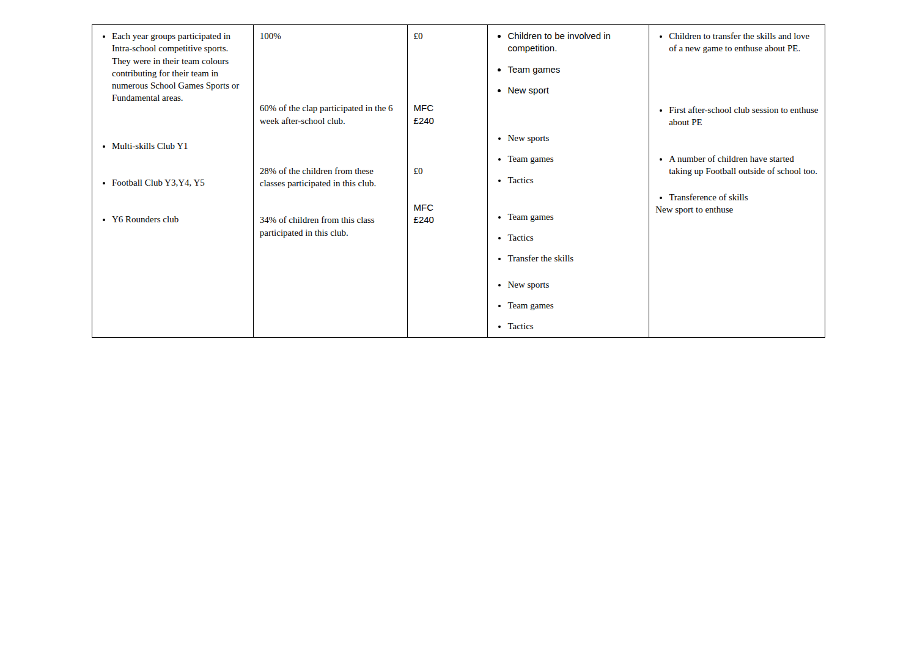| Each year groups participated in Intra-school competitive sports. They were in their team colours contributing for their team in numerous School Games Sports or Fundamental areas. Multi-skills Club Y1 Football Club Y3,Y4, Y5 Y6 Rounders club | 100% 60% of the clap participated in the 6 week after-school club. 28% of the children from these classes participated in this club. 34% of children from this class participated in this club. | £0 MFC £240 £0 MFC £240 | Children to be involved in competition. Team games New sport New sports Team games Tactics Team games Tactics Transfer the skills New sports Team games Tactics | Children to transfer the skills and love of a new game to enthuse about PE. First after-school club session to enthuse about PE A number of children have started taking up Football outside of school too. Transference of skills New sport to enthuse |